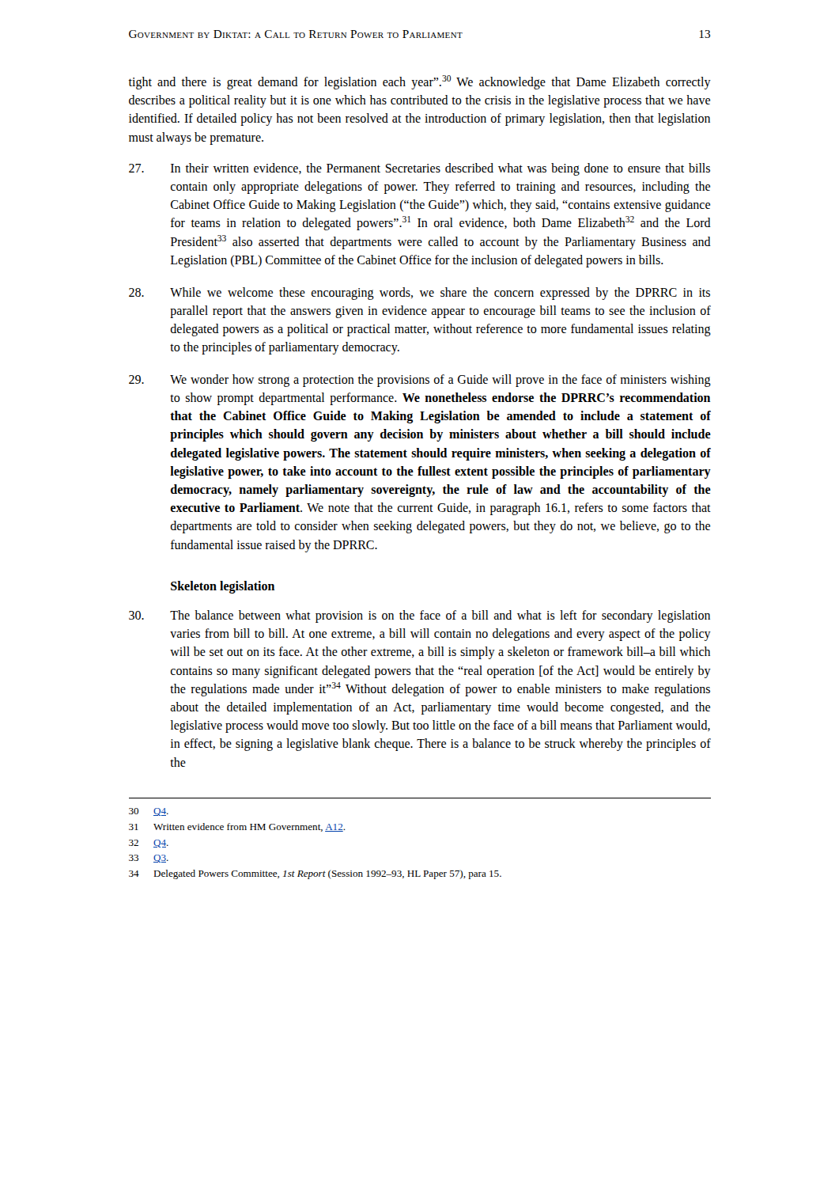Government by Diktat: a Call to Return Power to Parliament 13
tight and there is great demand for legislation each year”.30 We acknowledge that Dame Elizabeth correctly describes a political reality but it is one which has contributed to the crisis in the legislative process that we have identified. If detailed policy has not been resolved at the introduction of primary legislation, then that legislation must always be premature.
27. In their written evidence, the Permanent Secretaries described what was being done to ensure that bills contain only appropriate delegations of power. They referred to training and resources, including the Cabinet Office Guide to Making Legislation (“the Guide”) which, they said, “contains extensive guidance for teams in relation to delegated powers”.31 In oral evidence, both Dame Elizabeth32 and the Lord President33 also asserted that departments were called to account by the Parliamentary Business and Legislation (PBL) Committee of the Cabinet Office for the inclusion of delegated powers in bills.
28. While we welcome these encouraging words, we share the concern expressed by the DPRRC in its parallel report that the answers given in evidence appear to encourage bill teams to see the inclusion of delegated powers as a political or practical matter, without reference to more fundamental issues relating to the principles of parliamentary democracy.
29. We wonder how strong a protection the provisions of a Guide will prove in the face of ministers wishing to show prompt departmental performance. We nonetheless endorse the DPRRC’s recommendation that the Cabinet Office Guide to Making Legislation be amended to include a statement of principles which should govern any decision by ministers about whether a bill should include delegated legislative powers. The statement should require ministers, when seeking a delegation of legislative power, to take into account to the fullest extent possible the principles of parliamentary democracy, namely parliamentary sovereignty, the rule of law and the accountability of the executive to Parliament. We note that the current Guide, in paragraph 16.1, refers to some factors that departments are told to consider when seeking delegated powers, but they do not, we believe, go to the fundamental issue raised by the DPRRC.
Skeleton legislation
30. The balance between what provision is on the face of a bill and what is left for secondary legislation varies from bill to bill. At one extreme, a bill will contain no delegations and every aspect of the policy will be set out on its face. At the other extreme, a bill is simply a skeleton or framework bill–a bill which contains so many significant delegated powers that the “real operation [of the Act] would be entirely by the regulations made under it”34 Without delegation of power to enable ministers to make regulations about the detailed implementation of an Act, parliamentary time would become congested, and the legislative process would move too slowly. But too little on the face of a bill means that Parliament would, in effect, be signing a legislative blank cheque. There is a balance to be struck whereby the principles of the
30 Q4.
31 Written evidence from HM Government, A12.
32 Q4.
33 Q3.
34 Delegated Powers Committee, 1st Report (Session 1992–93, HL Paper 57), para 15.